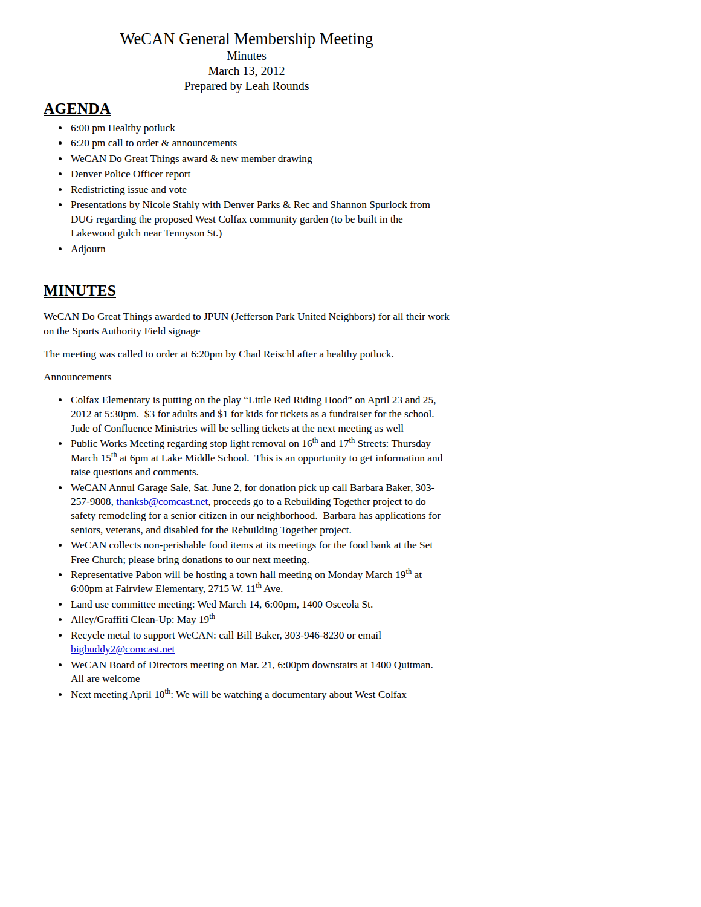WeCAN General Membership Meeting
Minutes
March 13, 2012
Prepared by Leah Rounds
AGENDA
6:00 pm Healthy potluck
6:20 pm call to order & announcements
WeCAN Do Great Things award & new member drawing
Denver Police Officer report
Redistricting issue and vote
Presentations by Nicole Stahly with Denver Parks & Rec and Shannon Spurlock from DUG regarding the proposed West Colfax community garden (to be built in the Lakewood gulch near Tennyson St.)
Adjourn
MINUTES
WeCAN Do Great Things awarded to JPUN (Jefferson Park United Neighbors) for all their work on the Sports Authority Field signage
The meeting was called to order at 6:20pm by Chad Reischl after a healthy potluck.
Announcements
Colfax Elementary is putting on the play “Little Red Riding Hood” on April 23 and 25, 2012 at 5:30pm. $3 for adults and $1 for kids for tickets as a fundraiser for the school. Jude of Confluence Ministries will be selling tickets at the next meeting as well
Public Works Meeting regarding stop light removal on 16th and 17th Streets: Thursday March 15th at 6pm at Lake Middle School. This is an opportunity to get information and raise questions and comments.
WeCAN Annul Garage Sale, Sat. June 2, for donation pick up call Barbara Baker, 303-257-9808, thanksb@comcast.net, proceeds go to a Rebuilding Together project to do safety remodeling for a senior citizen in our neighborhood. Barbara has applications for seniors, veterans, and disabled for the Rebuilding Together project.
WeCAN collects non-perishable food items at its meetings for the food bank at the Set Free Church; please bring donations to our next meeting.
Representative Pabon will be hosting a town hall meeting on Monday March 19th at 6:00pm at Fairview Elementary, 2715 W. 11th Ave.
Land use committee meeting: Wed March 14, 6:00pm, 1400 Osceola St.
Alley/Graffiti Clean-Up: May 19th
Recycle metal to support WeCAN: call Bill Baker, 303-946-8230 or email bigbuddy2@comcast.net
WeCAN Board of Directors meeting on Mar. 21, 6:00pm downstairs at 1400 Quitman. All are welcome
Next meeting April 10th: We will be watching a documentary about West Colfax